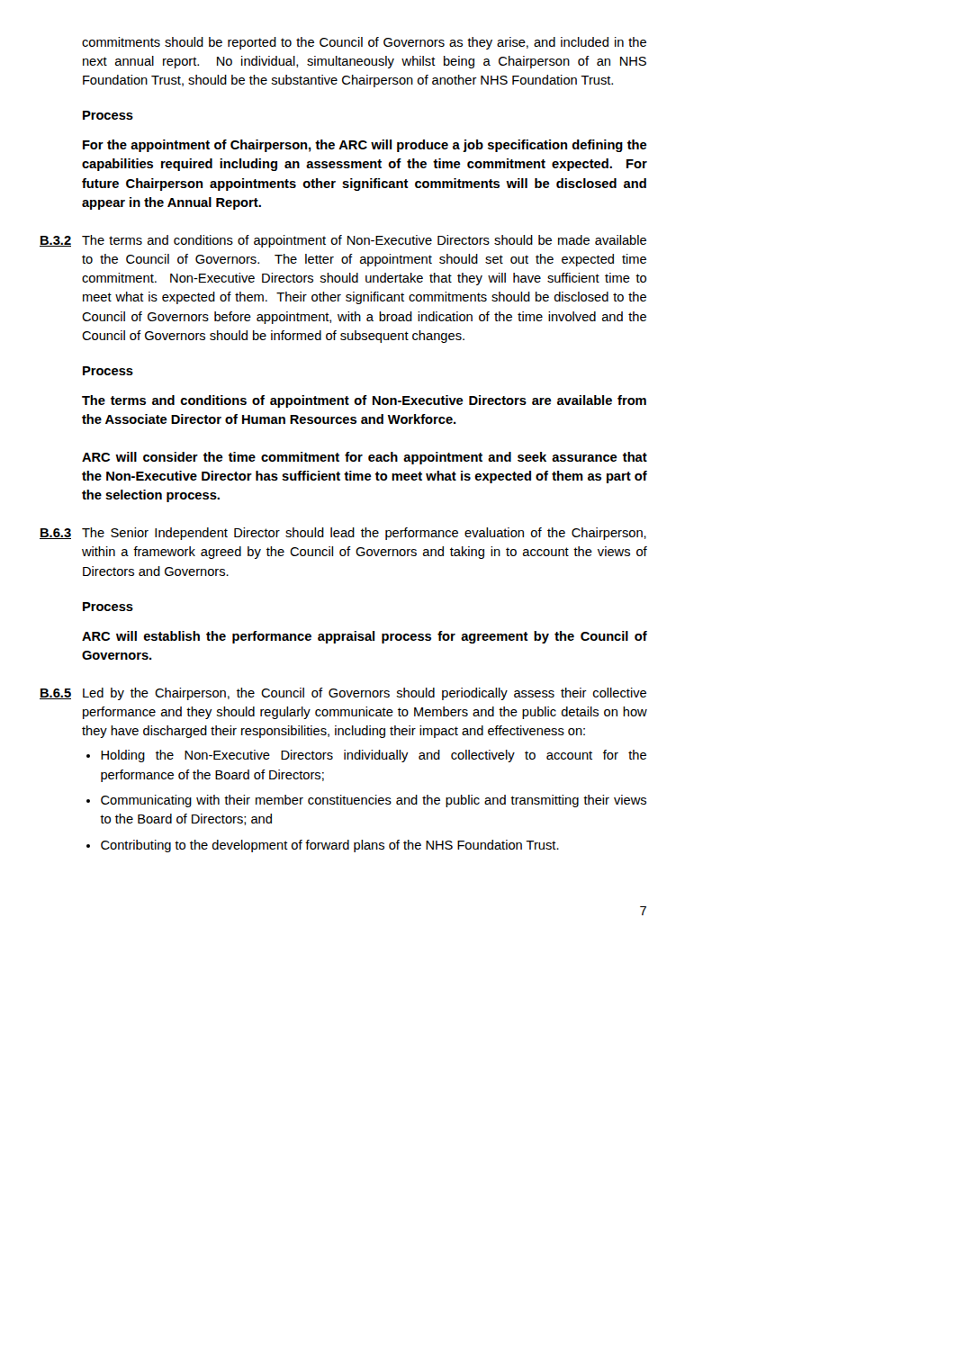commitments should be reported to the Council of Governors as they arise, and included in the next annual report. No individual, simultaneously whilst being a Chairperson of an NHS Foundation Trust, should be the substantive Chairperson of another NHS Foundation Trust.
Process
For the appointment of Chairperson, the ARC will produce a job specification defining the capabilities required including an assessment of the time commitment expected. For future Chairperson appointments other significant commitments will be disclosed and appear in the Annual Report.
B.3.2
The terms and conditions of appointment of Non-Executive Directors should be made available to the Council of Governors. The letter of appointment should set out the expected time commitment. Non-Executive Directors should undertake that they will have sufficient time to meet what is expected of them. Their other significant commitments should be disclosed to the Council of Governors before appointment, with a broad indication of the time involved and the Council of Governors should be informed of subsequent changes.
Process
The terms and conditions of appointment of Non-Executive Directors are available from the Associate Director of Human Resources and Workforce.
ARC will consider the time commitment for each appointment and seek assurance that the Non-Executive Director has sufficient time to meet what is expected of them as part of the selection process.
B.6.3
The Senior Independent Director should lead the performance evaluation of the Chairperson, within a framework agreed by the Council of Governors and taking in to account the views of Directors and Governors.
Process
ARC will establish the performance appraisal process for agreement by the Council of Governors.
B.6.5
Led by the Chairperson, the Council of Governors should periodically assess their collective performance and they should regularly communicate to Members and the public details on how they have discharged their responsibilities, including their impact and effectiveness on:
Holding the Non-Executive Directors individually and collectively to account for the performance of the Board of Directors;
Communicating with their member constituencies and the public and transmitting their views to the Board of Directors; and
Contributing to the development of forward plans of the NHS Foundation Trust.
7